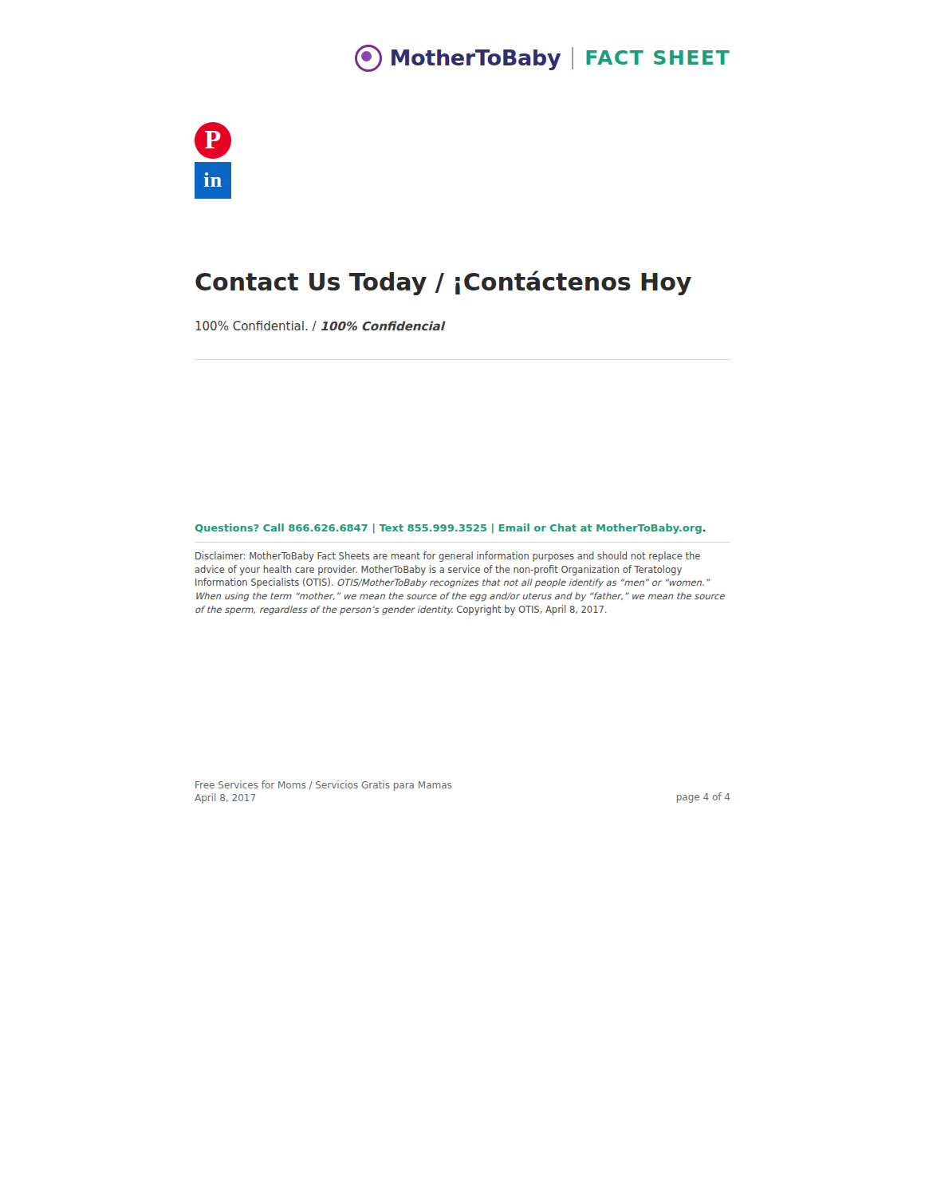MotherToBaby FACT SHEET
P in
Contact Us Today / ¡Contáctenos Hoy
100% Confidential. / 100% Confidencial
Questions? Call 866.626.6847 | Text 855.999.3525 | Email or Chat at MotherToBaby.org.
Disclaimer: MotherToBaby Fact Sheets are meant for general information purposes and should not replace the advice of your health care provider. MotherToBaby is a service of the non-profit Organization of Teratology Information Specialists (OTIS). OTIS/MotherToBaby recognizes that not all people identify as “men” or “women.” When using the term “mother,” we mean the source of the egg and/or uterus and by “father,” we mean the source of the sperm, regardless of the person’s gender identity. Copyright by OTIS, April 8, 2017.
Free Services for Moms / Servicios Gratis para Mamas
April 8, 2017
page 4 of 4